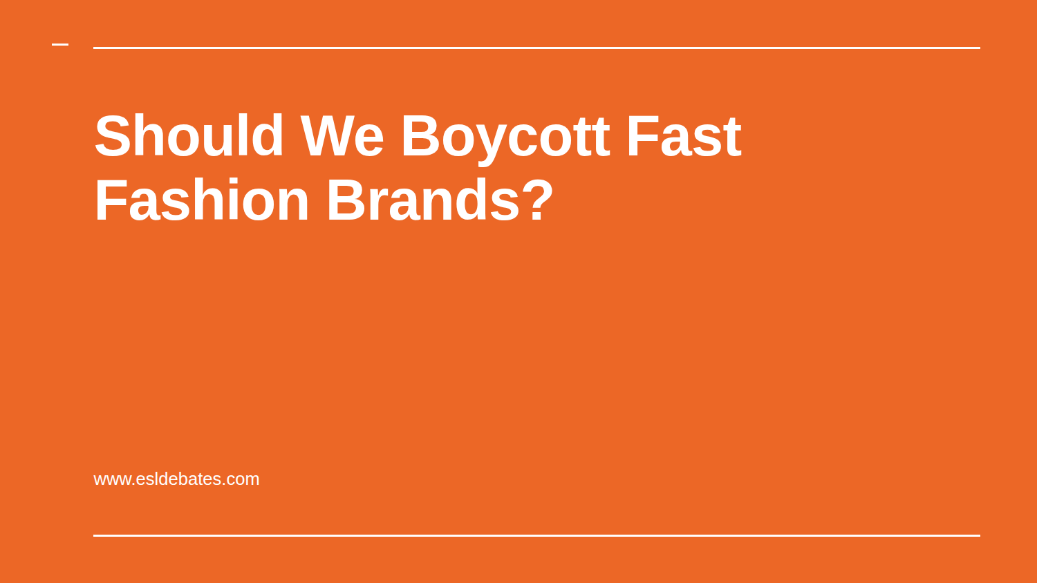Should We Boycott Fast Fashion Brands?
www.esldebates.com